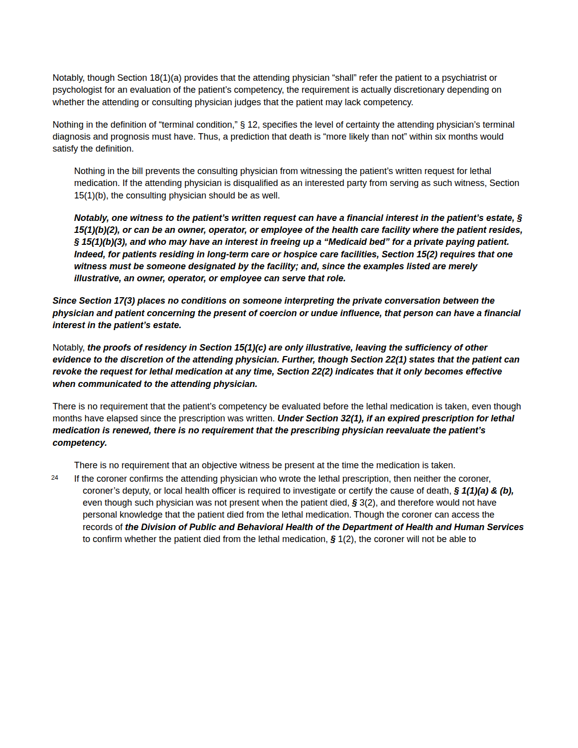Notably, though Section 18(1)(a) provides that the attending physician “shall” refer the patient to a psychiatrist or psychologist for an evaluation of the patient’s competency, the requirement is actually discretionary depending on whether the attending or consulting physician judges that the patient may lack competency.
Nothing in the definition of “terminal condition,” § 12, specifies the level of certainty the attending physician’s terminal diagnosis and prognosis must have. Thus, a prediction that death is “more likely than not” within six months would satisfy the definition.
Nothing in the bill prevents the consulting physician from witnessing the patient’s written request for lethal medication. If the attending physician is disqualified as an interested party from serving as such witness, Section 15(1)(b), the consulting physician should be as well.
Notably, one witness to the patient’s written request can have a financial interest in the patient’s estate, § 15(1)(b)(2), or can be an owner, operator, or employee of the health care facility where the patient resides, § 15(1)(b)(3), and who may have an interest in freeing up a “Medicaid bed” for a private paying patient. Indeed, for patients residing in long-term care or hospice care facilities, Section 15(2) requires that one witness must be someone designated by the facility; and, since the examples listed are merely illustrative, an owner, operator, or employee can serve that role.
Since Section 17(3) places no conditions on someone interpreting the private conversation between the physician and patient concerning the present of coercion or undue influence, that person can have a financial interest in the patient’s estate.
Notably, the proofs of residency in Section 15(1)(c) are only illustrative, leaving the sufficiency of other evidence to the discretion of the attending physician. Further, though Section 22(1) states that the patient can revoke the request for lethal medication at any time, Section 22(2) indicates that it only becomes effective when communicated to the attending physician.
There is no requirement that the patient’s competency be evaluated before the lethal medication is taken, even though months have elapsed since the prescription was written. Under Section 32(1), if an expired prescription for lethal medication is renewed, there is no requirement that the prescribing physician reevaluate the patient’s competency.
There is no requirement that an objective witness be present at the time the medication is taken.
24 If the coroner confirms the attending physician who wrote the lethal prescription, then neither the coroner, coroner’s deputy, or local health officer is required to investigate or certify the cause of death, § 1(1)(a) & (b), even though such physician was not present when the patient died, § 3(2), and therefore would not have personal knowledge that the patient died from the lethal medication. Though the coroner can access the records of the Division of Public and Behavioral Health of the Department of Health and Human Services to confirm whether the patient died from the lethal medication, § 1(2), the coroner will not be able to